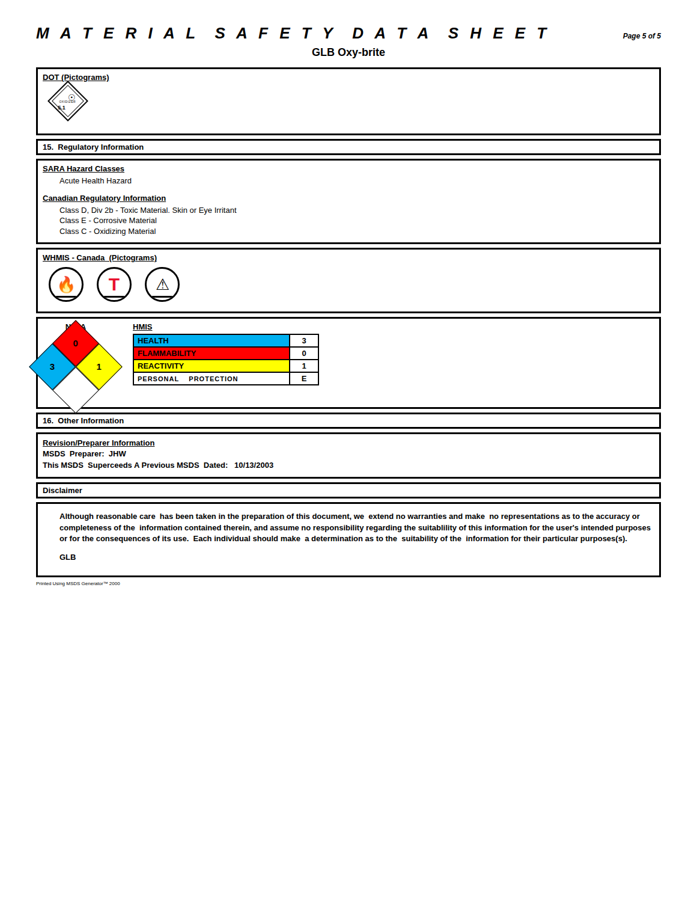M A T E R I A L S A F E T Y D A T A S H E E T
Page 5 of 5
GLB Oxy-brite
DOT (Pictograms)
☉ OXIDIZER 5.1
15. Regulatory Information
SARA Hazard Classes
Acute Health Hazard
Canadian Regulatory Information
Class D, Div 2b - Toxic Material. Skin or Eye Irritant
Class E - Corrosive Material
Class C - Oxidizing Material
WHMIS - Canada (Pictograms)
🔥
T
⚠
NFPA
0
1
3
HMIS
| HEALTH | 3 |
| FLAMMABILITY | 0 |
| REACTIVITY | 1 |
| PERSONAL PROTECTION | E |
16. Other Information
Revision/Preparer Information
MSDS Preparer: JHW
This MSDS Superceeds A Previous MSDS Dated: 10/13/2003
Disclaimer
Although reasonable care has been taken in the preparation of this document, we extend no warranties and make no representations as to the accuracy or completeness of the information contained therein, and assume no responsibility regarding the suitablility of this information for the user's intended purposes or for the consequences of its use. Each individual should make a determination as to the suitability of the information for their particular purposes(s).
GLB
Printed Using MSDS Generator™ 2000